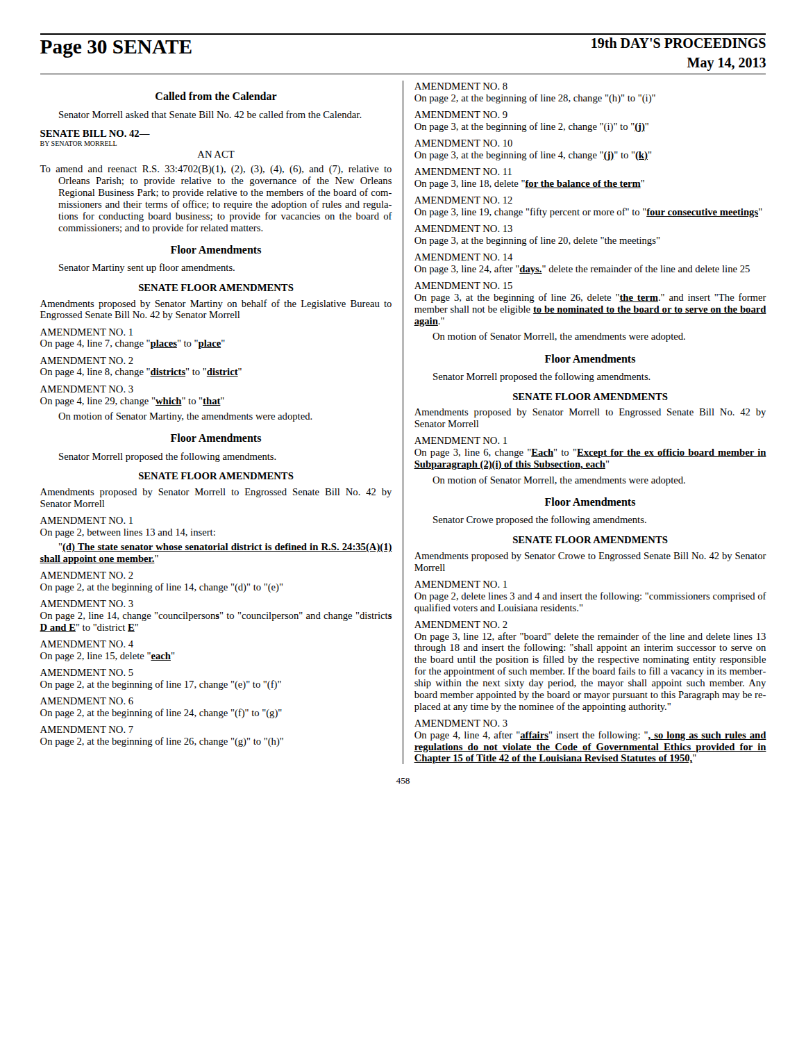Page 30 SENATE
19th DAY'S PROCEEDINGS
May 14, 2013
Called from the Calendar
Senator Morrell asked that Senate Bill No. 42 be called from the Calendar.
SENATE BILL NO. 42—
BY SENATOR MORRELL
AN ACT
To amend and reenact R.S. 33:4702(B)(1), (2), (3), (4), (6), and (7), relative to Orleans Parish; to provide relative to the governance of the New Orleans Regional Business Park; to provide relative to the members of the board of commissioners and their terms of office; to require the adoption of rules and regulations for conducting board business; to provide for vacancies on the board of commissioners; and to provide for related matters.
Floor Amendments
Senator Martiny sent up floor amendments.
SENATE FLOOR AMENDMENTS
Amendments proposed by Senator Martiny on behalf of the Legislative Bureau to Engrossed Senate Bill No. 42 by Senator Morrell
AMENDMENT NO. 1
On page 4, line 7, change "places" to "place"
AMENDMENT NO. 2
On page 4, line 8, change "districts" to "district"
AMENDMENT NO. 3
On page 4, line 29, change "which" to "that"
On motion of Senator Martiny, the amendments were adopted.
Floor Amendments
Senator Morrell proposed the following amendments.
SENATE FLOOR AMENDMENTS
Amendments proposed by Senator Morrell to Engrossed Senate Bill No. 42 by Senator Morrell
AMENDMENT NO. 1
On page 2, between lines 13 and 14, insert:
"(d) The state senator whose senatorial district is defined in R.S. 24:35(A)(1) shall appoint one member."
AMENDMENT NO. 2
On page 2, at the beginning of line 14, change "(d)" to "(e)"
AMENDMENT NO. 3
On page 2, line 14, change "councilpersons" to "councilperson" and change "districts D and E" to "district E"
AMENDMENT NO. 4
On page 2, line 15, delete "each"
AMENDMENT NO. 5
On page 2, at the beginning of line 17, change "(e)" to "(f)"
AMENDMENT NO. 6
On page 2, at the beginning of line 24, change "(f)" to "(g)"
AMENDMENT NO. 7
On page 2, at the beginning of line 26, change "(g)" to "(h)"
AMENDMENT NO. 8
On page 2, at the beginning of line 28, change "(h)" to "(i)"
AMENDMENT NO. 9
On page 3, at the beginning of line 2, change "(i)" to "(j)"
AMENDMENT NO. 10
On page 3, at the beginning of line 4, change "(j)" to "(k)"
AMENDMENT NO. 11
On page 3, line 18, delete "for the balance of the term"
AMENDMENT NO. 12
On page 3, line 19, change "fifty percent or more of" to "four consecutive meetings"
AMENDMENT NO. 13
On page 3, at the beginning of line 20, delete "the meetings"
AMENDMENT NO. 14
On page 3, line 24, after "days." delete the remainder of the line and delete line 25
AMENDMENT NO. 15
On page 3, at the beginning of line 26, delete "the term." and insert "The former member shall not be eligible to be nominated to the board or to serve on the board again."
On motion of Senator Morrell, the amendments were adopted.
Floor Amendments
Senator Morrell proposed the following amendments.
SENATE FLOOR AMENDMENTS
Amendments proposed by Senator Morrell to Engrossed Senate Bill No. 42 by Senator Morrell
AMENDMENT NO. 1
On page 3, line 6, change "Each" to "Except for the ex officio board member in Subparagraph (2)(i) of this Subsection, each"
On motion of Senator Morrell, the amendments were adopted.
Floor Amendments
Senator Crowe proposed the following amendments.
SENATE FLOOR AMENDMENTS
Amendments proposed by Senator Crowe to Engrossed Senate Bill No. 42 by Senator Morrell
AMENDMENT NO. 1
On page 2, delete lines 3 and 4 and insert the following: "commissioners comprised of qualified voters and Louisiana residents."
AMENDMENT NO. 2
On page 3, line 12, after "board" delete the remainder of the line and delete lines 13 through 18 and insert the following: "shall appoint an interim successor to serve on the board until the position is filled by the respective nominating entity responsible for the appointment of such member. If the board fails to fill a vacancy in its membership within the next sixty day period, the mayor shall appoint such member. Any board member appointed by the board or mayor pursuant to this Paragraph may be replaced at any time by the nominee of the appointing authority."
AMENDMENT NO. 3
On page 4, line 4, after "affairs" insert the following: ", so long as such rules and regulations do not violate the Code of Governmental Ethics provided for in Chapter 15 of Title 42 of the Louisiana Revised Statutes of 1950,"
458